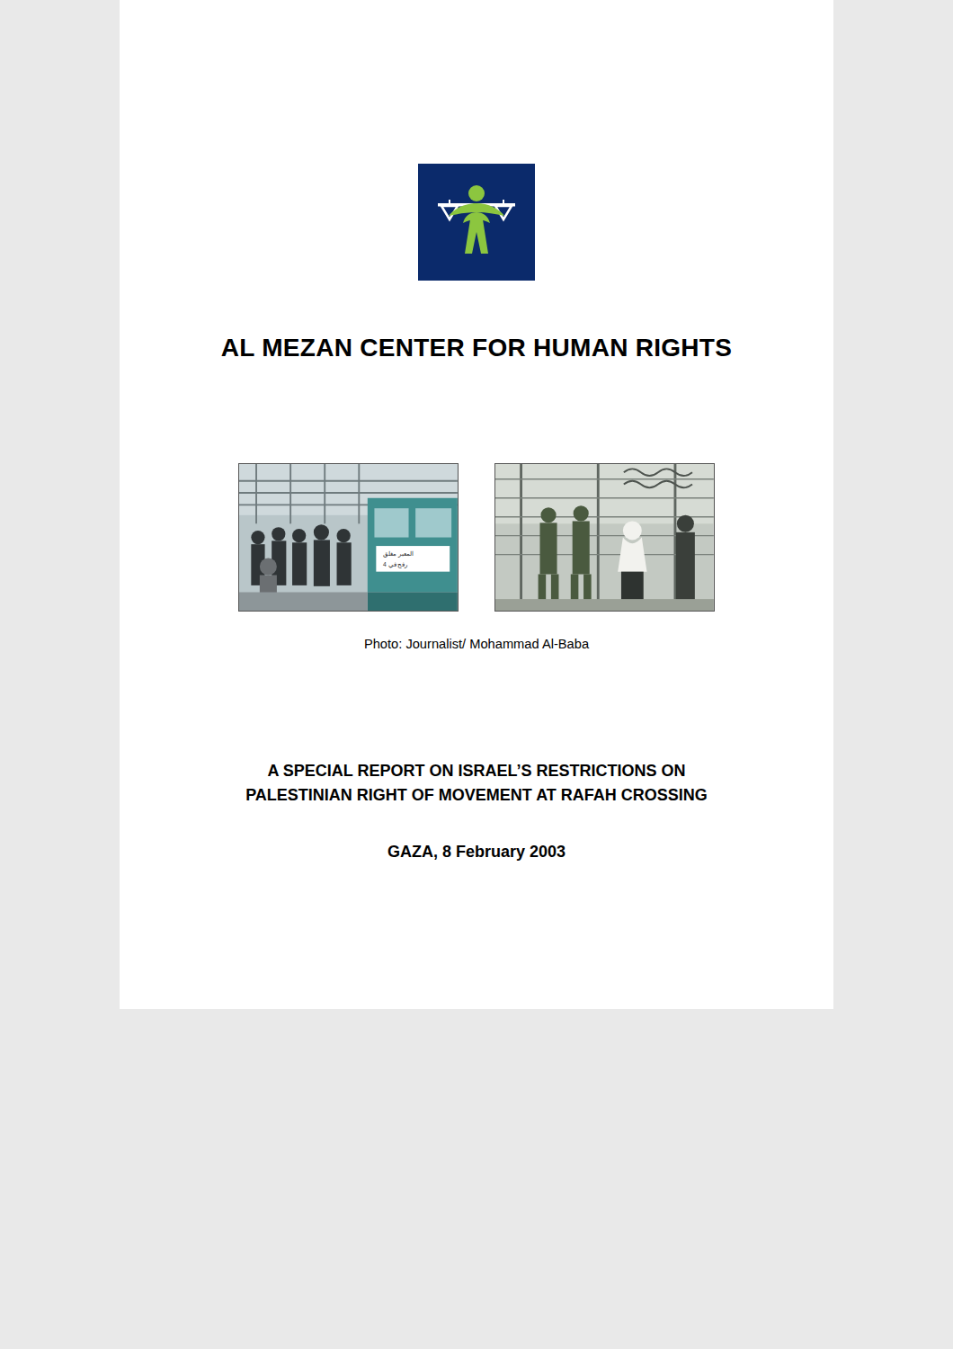AL MEZAN CENTER FOR HUMAN RIGHTS
المعبر مغلق رفح في 4
Photo: Journalist/ Mohammad Al-Baba
A Special Report on Israel’s Restrictions on
Palestinian Right of Movement at Rafah Crossing
GAZA, 8 February 2003